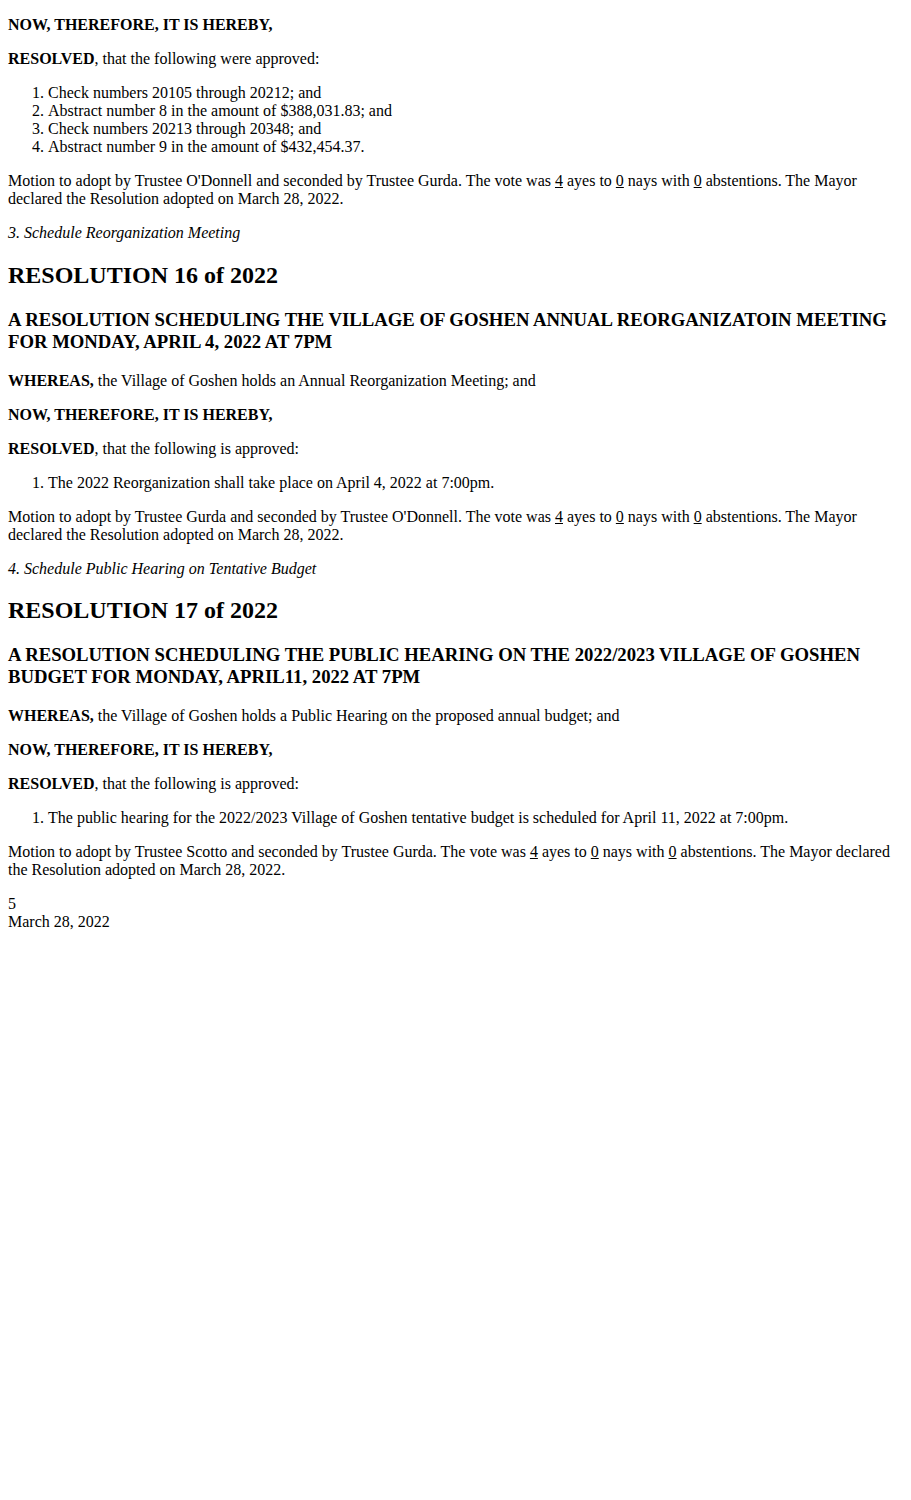NOW, THEREFORE, IT IS HEREBY,
RESOLVED, that the following were approved:
Check numbers 20105 through 20212; and
Abstract number 8 in the amount of $388,031.83; and
Check numbers 20213 through 20348; and
Abstract number 9 in the amount of $432,454.37.
Motion to adopt by Trustee O'Donnell and seconded by Trustee Gurda. The vote was 4 ayes to 0 nays with 0 abstentions. The Mayor declared the Resolution adopted on March 28, 2022.
3. Schedule Reorganization Meeting
RESOLUTION 16 of 2022
A RESOLUTION SCHEDULING THE VILLAGE OF GOSHEN ANNUAL REORGANIZATOIN MEETING FOR MONDAY, APRIL 4, 2022 AT 7PM
WHEREAS, the Village of Goshen holds an Annual Reorganization Meeting; and
NOW, THEREFORE, IT IS HEREBY,
RESOLVED, that the following is approved:
The 2022 Reorganization shall take place on April 4, 2022 at 7:00pm.
Motion to adopt by Trustee Gurda and seconded by Trustee O'Donnell. The vote was 4 ayes to 0 nays with 0 abstentions. The Mayor declared the Resolution adopted on March 28, 2022.
4. Schedule Public Hearing on Tentative Budget
RESOLUTION 17 of 2022
A RESOLUTION SCHEDULING THE PUBLIC HEARING ON THE 2022/2023 VILLAGE OF GOSHEN BUDGET FOR MONDAY, APRIL11, 2022 AT 7PM
WHEREAS, the Village of Goshen holds a Public Hearing on the proposed annual budget; and
NOW, THEREFORE, IT IS HEREBY,
RESOLVED, that the following is approved:
The public hearing for the 2022/2023 Village of Goshen tentative budget is scheduled for April 11, 2022 at 7:00pm.
Motion to adopt by Trustee Scotto and seconded by Trustee Gurda. The vote was 4 ayes to 0 nays with 0 abstentions. The Mayor declared the Resolution adopted on March 28, 2022.
5
March 28, 2022